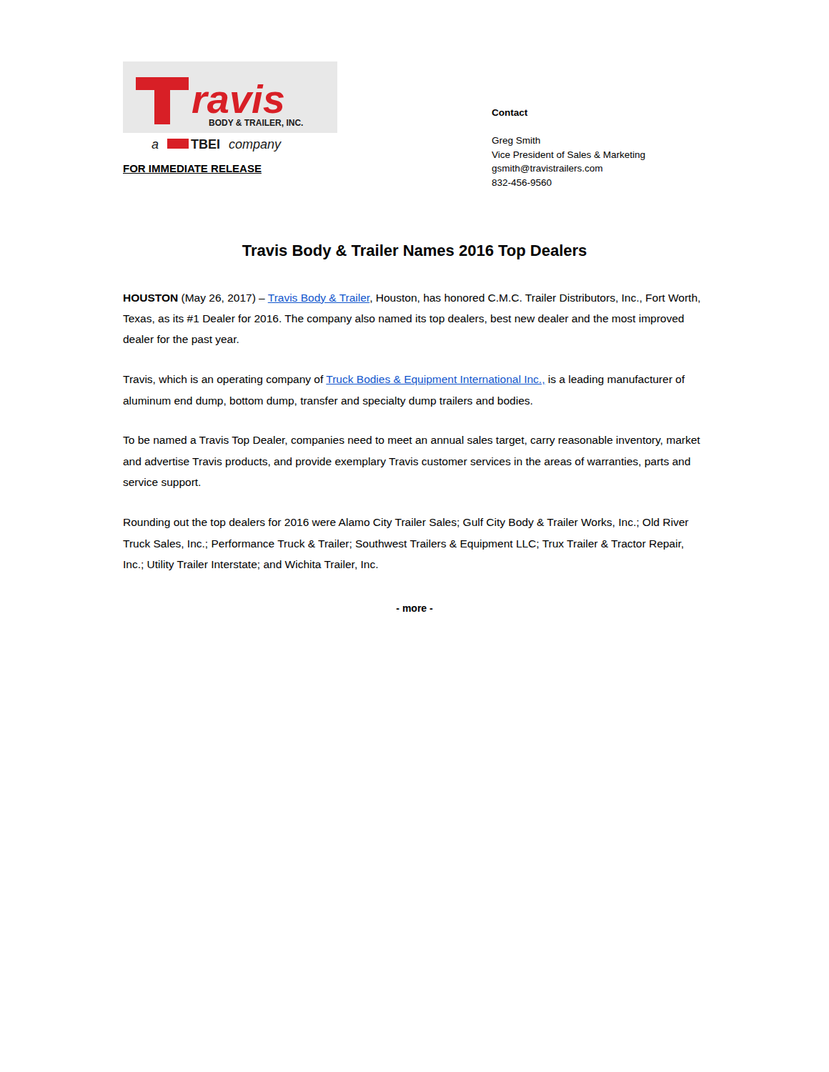ravis BODY & TRAILER, INC. a TBEI company
FOR IMMEDIATE RELEASE
Contact
Greg Smith
Vice President of Sales & Marketing
gsmith@travistrailers.com
832-456-9560
Travis Body & Trailer Names 2016 Top Dealers
HOUSTON (May 26, 2017) – Travis Body & Trailer, Houston, has honored C.M.C. Trailer Distributors, Inc., Fort Worth, Texas, as its #1 Dealer for 2016. The company also named its top dealers, best new dealer and the most improved dealer for the past year.
Travis, which is an operating company of Truck Bodies & Equipment International Inc., is a leading manufacturer of aluminum end dump, bottom dump, transfer and specialty dump trailers and bodies.
To be named a Travis Top Dealer, companies need to meet an annual sales target, carry reasonable inventory, market and advertise Travis products, and provide exemplary Travis customer services in the areas of warranties, parts and service support.
Rounding out the top dealers for 2016 were Alamo City Trailer Sales; Gulf City Body & Trailer Works, Inc.; Old River Truck Sales, Inc.; Performance Truck & Trailer; Southwest Trailers & Equipment LLC; Trux Trailer & Tractor Repair, Inc.; Utility Trailer Interstate; and Wichita Trailer, Inc.
- more -